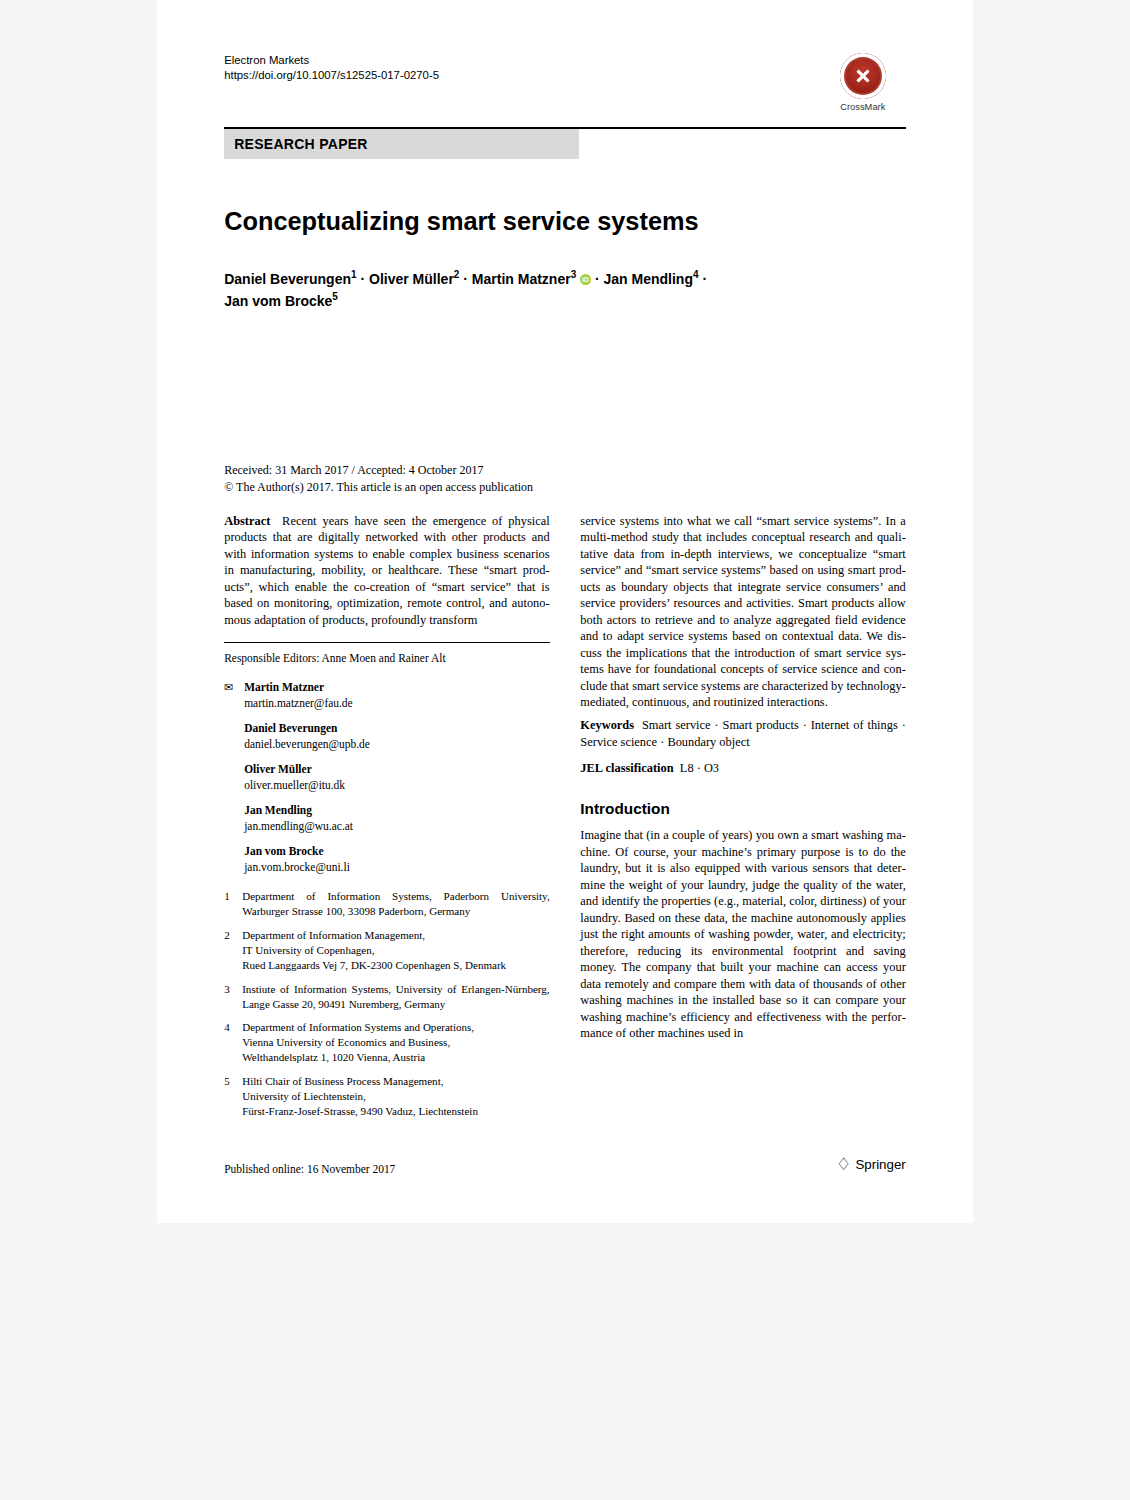Electron Markets
https://doi.org/10.1007/s12525-017-0270-5
CrossMark
RESEARCH PAPER
Conceptualizing smart service systems
Daniel Beverungen1 · Oliver Müller2 · Martin Matzner3 iD · Jan Mendling4 ·
Jan vom Brocke5
Received: 31 March 2017 / Accepted: 4 October 2017
© The Author(s) 2017. This article is an open access publication
Abstract Recent years have seen the emergence of physical products that are digitally networked with other products and with information systems to enable complex business scenarios in manufacturing, mobility, or healthcare. These “smart products”, which enable the co-creation of “smart service” that is based on monitoring, optimization, remote control, and autonomous adaptation of products, profoundly transform
Responsible Editors: Anne Moen and Rainer Alt
✉
Martin Matzner
martin.matzner@fau.de
Daniel Beverungen
daniel.beverungen@upb.de
Oliver Müller
oliver.mueller@itu.dk
Jan Mendling
jan.mendling@wu.ac.at
Jan vom Brocke
jan.vom.brocke@uni.li
1
Department of Information Systems, Paderborn University, Warburger Strasse 100, 33098 Paderborn, Germany
2
Department of Information Management,
IT University of Copenhagen,
Rued Langgaards Vej 7, DK-2300 Copenhagen S, Denmark
3
Instiute of Information Systems, University of Erlangen-Nürnberg, Lange Gasse 20, 90491 Nuremberg, Germany
4
Department of Information Systems and Operations,
Vienna University of Economics and Business,
Welthandelsplatz 1, 1020 Vienna, Austria
5
Hilti Chair of Business Process Management,
University of Liechtenstein,
Fürst-Franz-Josef-Strasse, 9490 Vaduz, Liechtenstein
service systems into what we call “smart service systems”. In a multi-method study that includes conceptual research and qualitative data from in-depth interviews, we conceptualize “smart service” and “smart service systems” based on using smart products as boundary objects that integrate service consumers’ and service providers’ resources and activities. Smart products allow both actors to retrieve and to analyze aggregated field evidence and to adapt service systems based on contextual data. We discuss the implications that the introduction of smart service systems have for foundational concepts of service science and conclude that smart service systems are characterized by technology-mediated, continuous, and routinized interactions.
Keywords Smart service · Smart products · Internet of things · Service science · Boundary object
JEL classification L8 · O3
Introduction
Imagine that (in a couple of years) you own a smart washing machine. Of course, your machine’s primary purpose is to do the laundry, but it is also equipped with various sensors that determine the weight of your laundry, judge the quality of the water, and identify the properties (e.g., material, color, dirtiness) of your laundry. Based on these data, the machine autonomously applies just the right amounts of washing powder, water, and electricity; therefore, reducing its environmental footprint and saving money. The company that built your machine can access your data remotely and compare them with data of thousands of other washing machines in the installed base so it can compare your washing machine’s efficiency and effectiveness with the performance of other machines used in
Published online: 16 November 2017
♢ Springer